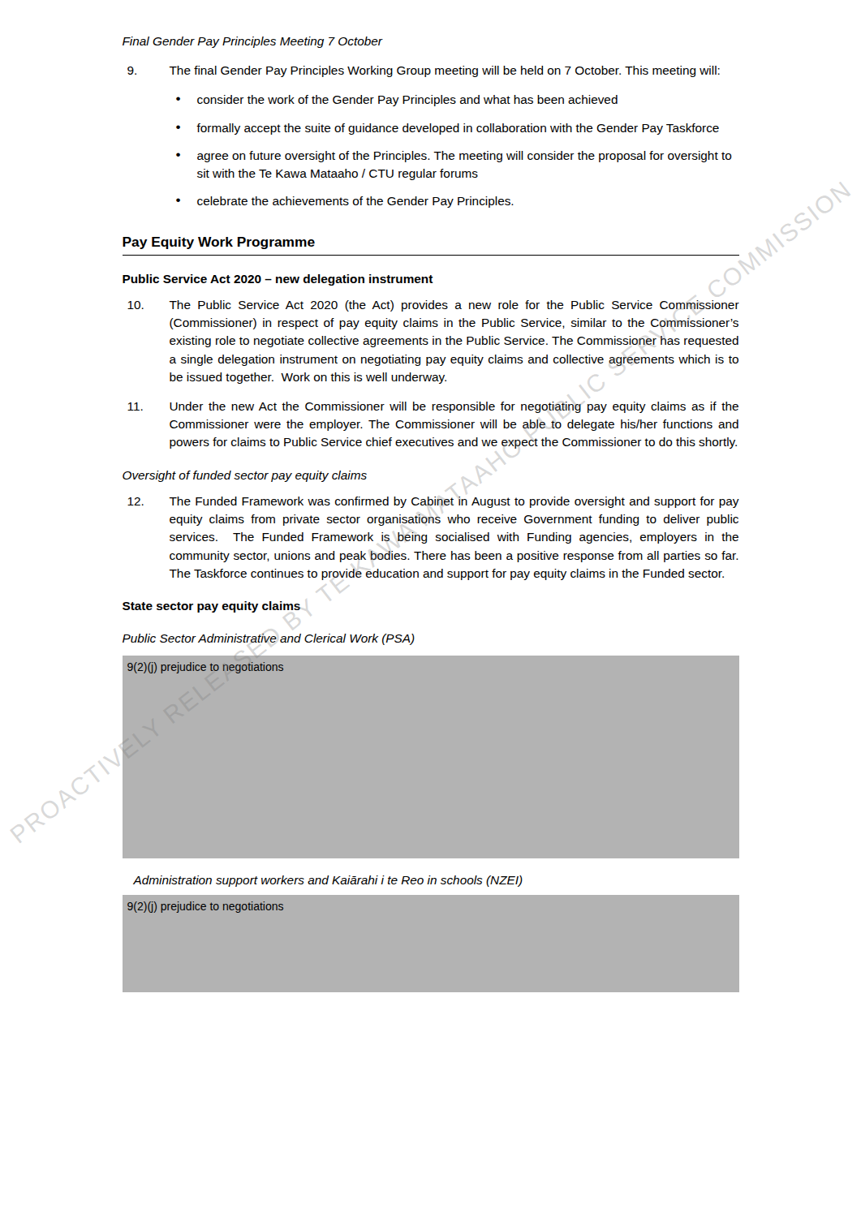PROACTIVELY RELEASED BY TE KAWA MATAAHO PUBLIC SERVICE COMMISSION
Final Gender Pay Principles Meeting 7 October
9.
The final Gender Pay Principles Working Group meeting will be held on 7 October. This meeting will:
consider the work of the Gender Pay Principles and what has been achieved
formally accept the suite of guidance developed in collaboration with the Gender Pay Taskforce
agree on future oversight of the Principles. The meeting will consider the proposal for oversight to sit with the Te Kawa Mataaho / CTU regular forums
celebrate the achievements of the Gender Pay Principles.
Pay Equity Work Programme
Public Service Act 2020 – new delegation instrument
10.
The Public Service Act 2020 (the Act) provides a new role for the Public Service Commissioner (Commissioner) in respect of pay equity claims in the Public Service, similar to the Commissioner’s existing role to negotiate collective agreements in the Public Service. The Commissioner has requested a single delegation instrument on negotiating pay equity claims and collective agreements which is to be issued together. Work on this is well underway.
11.
Under the new Act the Commissioner will be responsible for negotiating pay equity claims as if the Commissioner were the employer. The Commissioner will be able to delegate his/her functions and powers for claims to Public Service chief executives and we expect the Commissioner to do this shortly.
Oversight of funded sector pay equity claims
12.
The Funded Framework was confirmed by Cabinet in August to provide oversight and support for pay equity claims from private sector organisations who receive Government funding to deliver public services. The Funded Framework is being socialised with Funding agencies, employers in the community sector, unions and peak bodies. There has been a positive response from all parties so far. The Taskforce continues to provide education and support for pay equity claims in the Funded sector.
State sector pay equity claims
Public Sector Administrative and Clerical Work (PSA)
9(2)(j) prejudice to negotiations
Administration support workers and Kaiārahi i te Reo in schools (NZEI)
9(2)(j) prejudice to negotiations